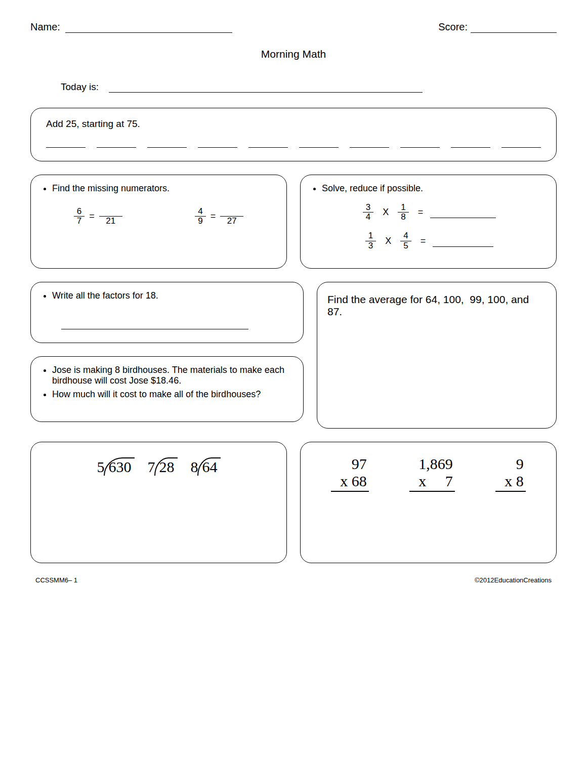Name:
Score:
Morning Math
Today is:
Add 25, starting at 75.
Find the missing numerators.
67 = 21 49 = 27
Solve, reduce if possible.
34 X 18 =
13 X 45 =
Write all the factors for 18.
Jose is making 8 birdhouses. The materials to make each birdhouse will cost Jose $18.46.
How much will it cost to make all of the birdhouses?
Find the average for 64, 100, 99, 100, and 87.
5630 728 864
97 x 68 1,869 x 7 9 x 8
CCSSMM6– 1 ©2012EducationCreations